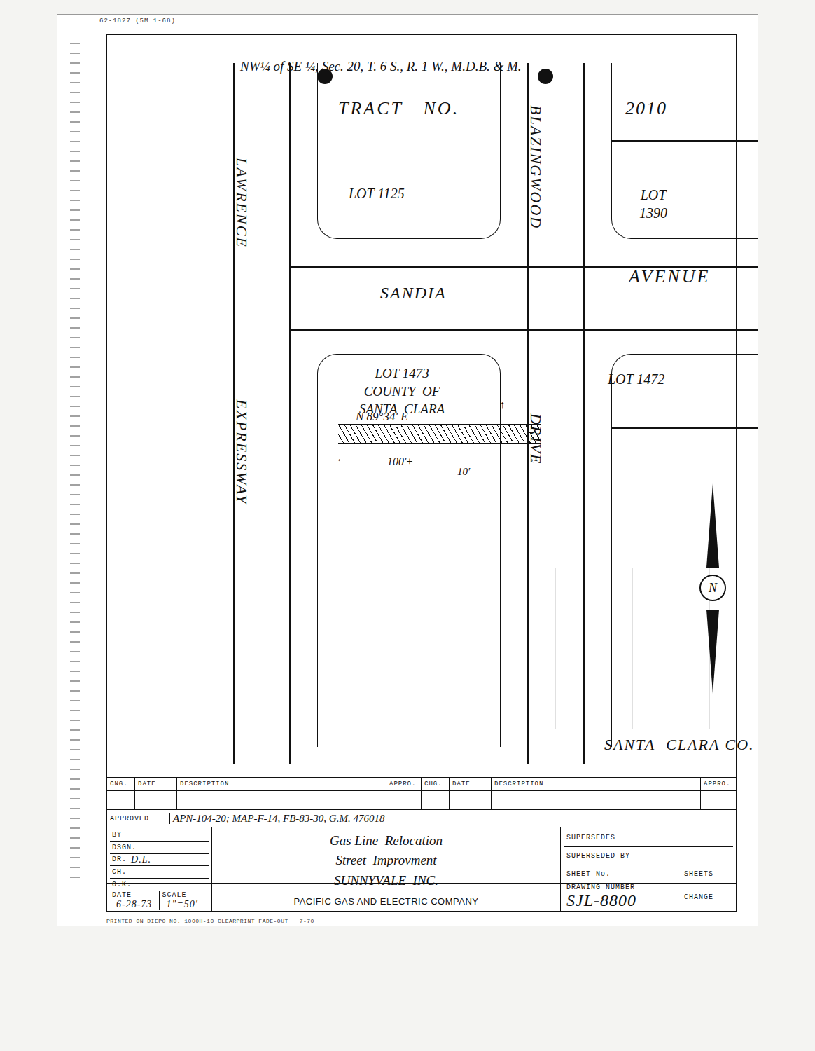62-1827 (5M 1-68)
NW¼ of SE ¼, Sec. 20, T. 6 S., R. 1 W., M.D.B. & M.
TRACT NO.
2010
LOT 1125
LOT
1390
LOT 1473
COUNTY OF
SANTA CLARA
N 89°34′ E
LOT 1472
←
→
↑
100′±
10′
SANDIA
AVENUE
LAWRENCE
EXPRESSWAY
BLAZINGWOOD
DRIVE
SANTA CLARA CO.
N
CNG.
DATE
DESCRIPTION
APPRO.
CHG.
DATE
DESCRIPTION
APPRO.
APPROVED
APN-104-20; MAP-F-14, FB-83-30, G.M. 476018
BY
DSGN.
DR. D.L.
CH.
O.K.
DATE
6-28-73
SCALE
1"=50′
Gas Line Relocation
Street Improvment
SUNNYVALE INC.
PACIFIC GAS AND ELECTRIC COMPANY
SUPERSEDES
SUPERSEDED BY
SHEET No.
SHEETS
DRAWING NUMBER
SJL-8800
CHANGE
PRINTED ON DIEPO NO. 1000H-10 CLEARPRINT FADE-OUT 7-70